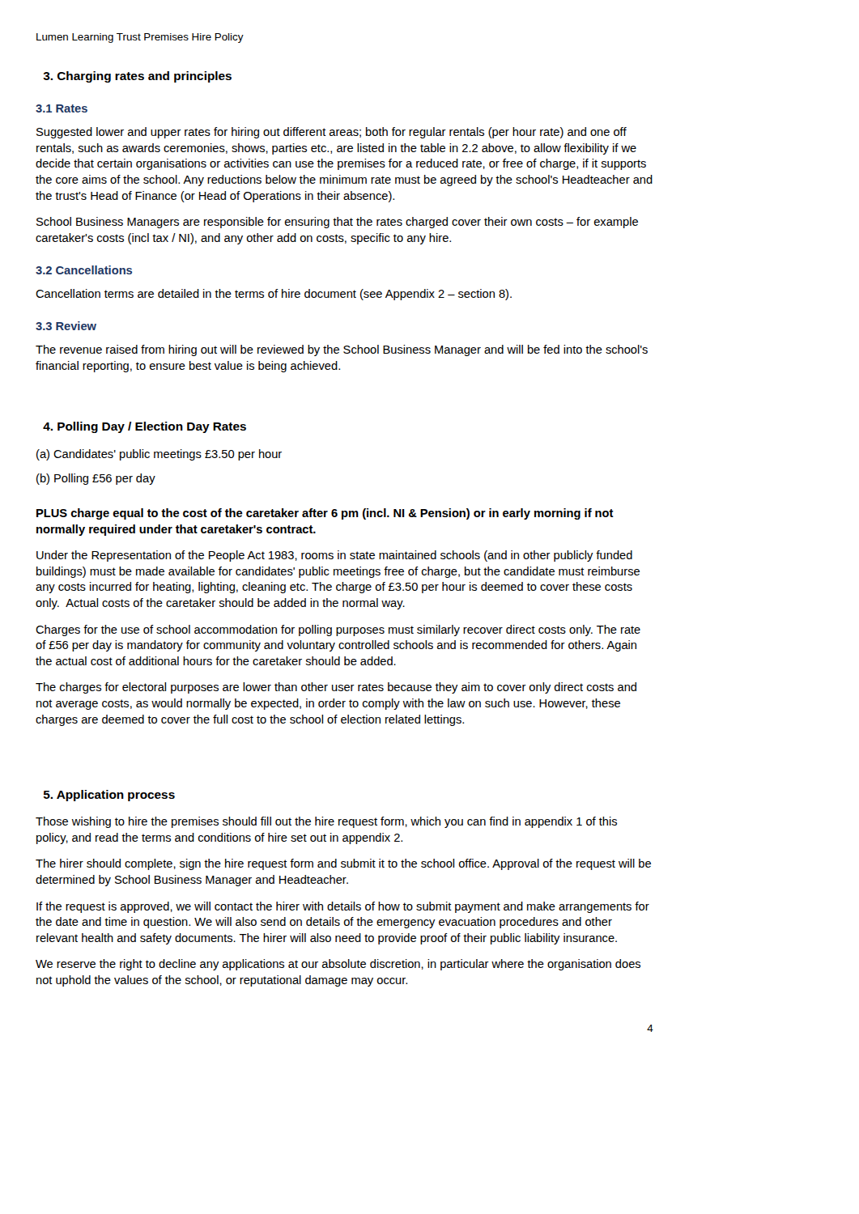Lumen Learning Trust Premises Hire Policy
3. Charging rates and principles
3.1 Rates
Suggested lower and upper rates for hiring out different areas; both for regular rentals (per hour rate) and one off rentals, such as awards ceremonies, shows, parties etc., are listed in the table in 2.2 above, to allow flexibility if we decide that certain organisations or activities can use the premises for a reduced rate, or free of charge, if it supports the core aims of the school. Any reductions below the minimum rate must be agreed by the school's Headteacher and the trust's Head of Finance (or Head of Operations in their absence).
School Business Managers are responsible for ensuring that the rates charged cover their own costs – for example caretaker's costs (incl tax / NI), and any other add on costs, specific to any hire.
3.2 Cancellations
Cancellation terms are detailed in the terms of hire document (see Appendix 2 – section 8).
3.3 Review
The revenue raised from hiring out will be reviewed by the School Business Manager and will be fed into the school's financial reporting, to ensure best value is being achieved.
4. Polling Day / Election Day Rates
(a) Candidates' public meetings £3.50 per hour
(b) Polling £56 per day
PLUS charge equal to the cost of the caretaker after 6 pm (incl. NI & Pension) or in early morning if not normally required under that caretaker's contract.
Under the Representation of the People Act 1983, rooms in state maintained schools (and in other publicly funded buildings) must be made available for candidates' public meetings free of charge, but the candidate must reimburse any costs incurred for heating, lighting, cleaning etc. The charge of £3.50 per hour is deemed to cover these costs only. Actual costs of the caretaker should be added in the normal way.
Charges for the use of school accommodation for polling purposes must similarly recover direct costs only. The rate of £56 per day is mandatory for community and voluntary controlled schools and is recommended for others. Again the actual cost of additional hours for the caretaker should be added.
The charges for electoral purposes are lower than other user rates because they aim to cover only direct costs and not average costs, as would normally be expected, in order to comply with the law on such use. However, these charges are deemed to cover the full cost to the school of election related lettings.
5. Application process
Those wishing to hire the premises should fill out the hire request form, which you can find in appendix 1 of this policy, and read the terms and conditions of hire set out in appendix 2.
The hirer should complete, sign the hire request form and submit it to the school office. Approval of the request will be determined by School Business Manager and Headteacher.
If the request is approved, we will contact the hirer with details of how to submit payment and make arrangements for the date and time in question. We will also send on details of the emergency evacuation procedures and other relevant health and safety documents. The hirer will also need to provide proof of their public liability insurance.
We reserve the right to decline any applications at our absolute discretion, in particular where the organisation does not uphold the values of the school, or reputational damage may occur.
4